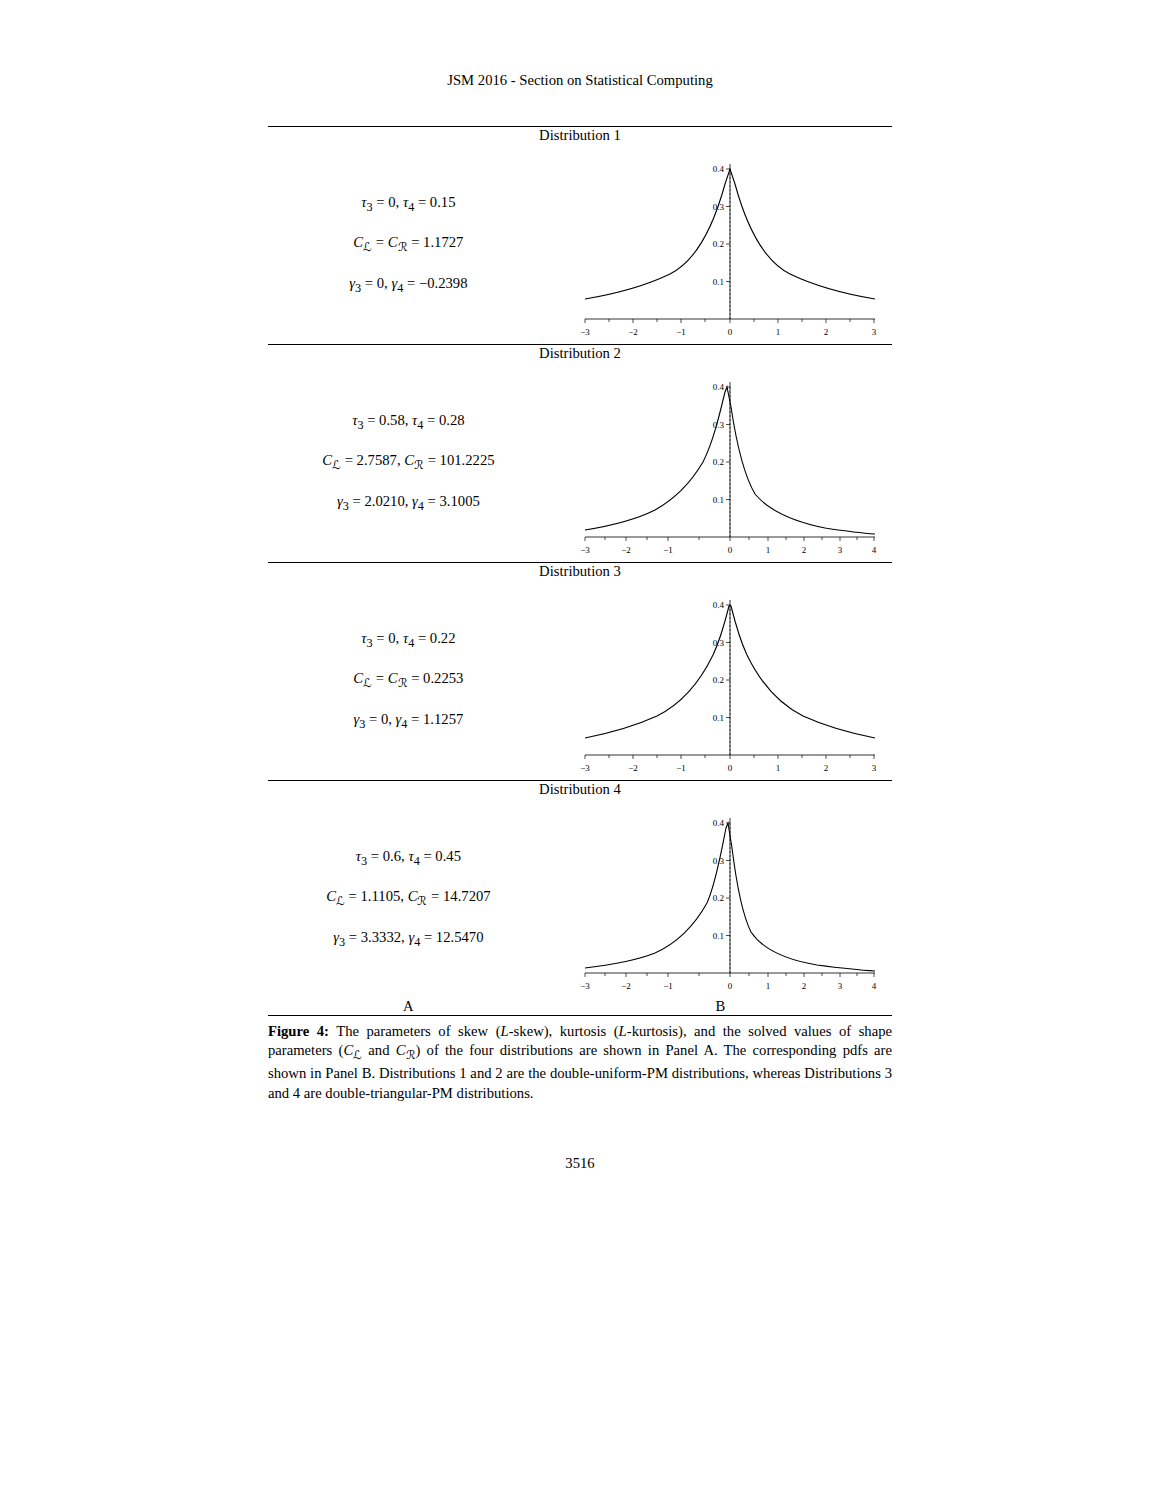JSM 2016 - Section on Statistical Computing
| Distribution 1 |
| τ 3 = 0, τ 4 = 0.15 C ℒ = C ℛ = 1.1727 γ 3 = 0, γ 4 = −0.2398 | 0.4 0.3 0.2 0.1 −3 −2 −1 0 1 2 3 |
| Distribution 2 |
| τ 3 = 0.58, τ 4 = 0.28 C ℒ = 2.7587, C ℛ = 101.2225 γ 3 = 2.0210, γ 4 = 3.1005 | 0.4 0.3 0.2 0.1 −3 −2 −1 0 1 2 3 4 |
| Distribution 3 |
| τ 3 = 0, τ 4 = 0.22 C ℒ = C ℛ = 0.2253 γ 3 = 0, γ 4 = 1.1257 | 0.4 0.3 0.2 0.1 −3 −2 −1 0 1 2 3 |
| Distribution 4 |
| τ 3 = 0.6, τ 4 = 0.45 C ℒ = 1.1105, C ℛ = 14.7207 γ 3 = 3.3332, γ 4 = 12.5470 | 0.4 0.3 0.2 0.1 −3 −2 −1 0 1 2 3 4 |
| A | B |
Figure 4: The parameters of skew (L-skew), kurtosis (L-kurtosis), and the solved values of shape parameters (Cℒ and Cℛ) of the four distributions are shown in Panel A. The corresponding pdfs are shown in Panel B. Distributions 1 and 2 are the double-uniform-PM distributions, whereas Distributions 3 and 4 are double-triangular-PM distributions.
3516